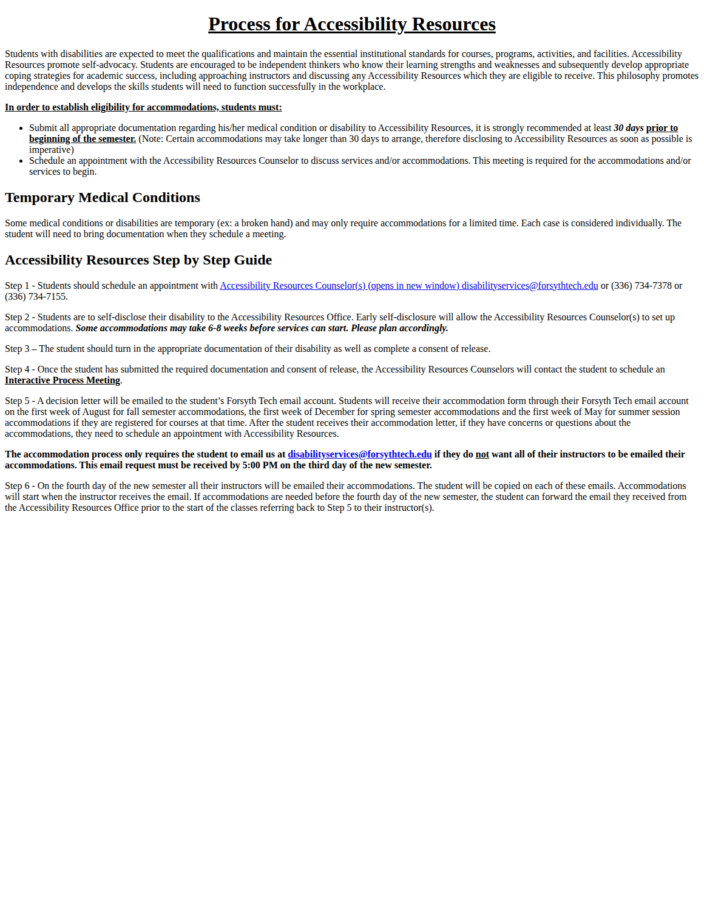Process for Accessibility Resources
Students with disabilities are expected to meet the qualifications and maintain the essential institutional standards for courses, programs, activities, and facilities. Accessibility Resources promote self-advocacy. Students are encouraged to be independent thinkers who know their learning strengths and weaknesses and subsequently develop appropriate coping strategies for academic success, including approaching instructors and discussing any Accessibility Resources which they are eligible to receive. This philosophy promotes independence and develops the skills students will need to function successfully in the workplace.
In order to establish eligibility for accommodations, students must:
Submit all appropriate documentation regarding his/her medical condition or disability to Accessibility Resources, it is strongly recommended at least 30 days prior to beginning of the semester. (Note: Certain accommodations may take longer than 30 days to arrange, therefore disclosing to Accessibility Resources as soon as possible is imperative)
Schedule an appointment with the Accessibility Resources Counselor to discuss services and/or accommodations. This meeting is required for the accommodations and/or services to begin.
Temporary Medical Conditions
Some medical conditions or disabilities are temporary (ex: a broken hand) and may only require accommodations for a limited time. Each case is considered individually. The student will need to bring documentation when they schedule a meeting.
Accessibility Resources Step by Step Guide
Step 1 - Students should schedule an appointment with Accessibility Resources Counselor(s) (opens in new window) disabilityservices@forsythtech.edu or (336) 734-7378 or (336) 734-7155.
Step 2 - Students are to self-disclose their disability to the Accessibility Resources Office. Early self-disclosure will allow the Accessibility Resources Counselor(s) to set up accommodations. Some accommodations may take 6-8 weeks before services can start. Please plan accordingly.
Step 3 – The student should turn in the appropriate documentation of their disability as well as complete a consent of release.
Step 4 - Once the student has submitted the required documentation and consent of release, the Accessibility Resources Counselors will contact the student to schedule an Interactive Process Meeting.
Step 5 - A decision letter will be emailed to the student’s Forsyth Tech email account. Students will receive their accommodation form through their Forsyth Tech email account on the first week of August for fall semester accommodations, the first week of December for spring semester accommodations and the first week of May for summer session accommodations if they are registered for courses at that time. After the student receives their accommodation letter, if they have concerns or questions about the accommodations, they need to schedule an appointment with Accessibility Resources.
The accommodation process only requires the student to email us at disabilityservices@forsythtech.edu if they do not want all of their instructors to be emailed their accommodations. This email request must be received by 5:00 PM on the third day of the new semester.
Step 6 - On the fourth day of the new semester all their instructors will be emailed their accommodations. The student will be copied on each of these emails. Accommodations will start when the instructor receives the email. If accommodations are needed before the fourth day of the new semester, the student can forward the email they received from the Accessibility Resources Office prior to the start of the classes referring back to Step 5 to their instructor(s).